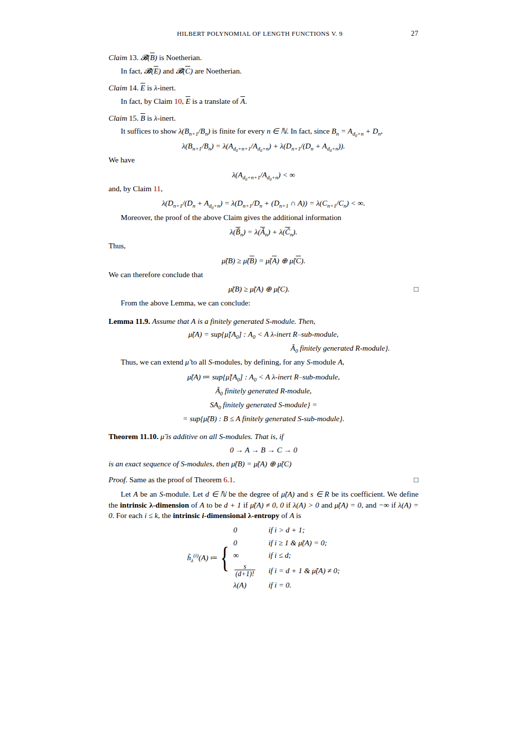HILBERT POLYNOMIAL OF LENGTH FUNCTIONS V. 9 27
Claim 13. 𝓑̃(B) is Noetherian.
In fact, 𝓑̃(E) and 𝓑̃(C) are Noetherian.
Claim 14. E is λ-inert.
In fact, by Claim 10, E is a translate of A.
Claim 15. B is λ-inert.
It suffices to show λ(Bn+1/Bn) is finite for every n ∈ ℕ. In fact, since Bn = Ad0+n + Dn,
λ(Bn+1/Bn) = λ(Ad0+n+1/Ad0+n) + λ(Dn+1/(Dn + Ad0+n)).
We have
λ(Ad0+n+1/Ad0+n) < ∞
and, by Claim 11,
λ(Dn+1/(Dn + Ad0+n) = λ(Dn+1/Dn + (Dn+1 ∩ A)) = λ(Cn+1/Cn) < ∞.
Moreover, the proof of the above Claim gives the additional information
λ(B̃n) = λ(Ãn) + λ(C̃n).
Thus,
μ̃(B) ≥ μ̃(B) = μ̃(A) ⊕ μ̃(C).
We can therefore conclude that
μ̃(B) ≥ μ̃(A) ⊕ μ̃(C). □
From the above Lemma, we can conclude:
Lemma 11.9. Assume that A is a finitely generated S-module. Then,
μ̃(A) = sup{μ̃[A0] : A0 < A λ-inert R–sub-module,
Ã0 finitely generated R-module}.
Thus, we can extend μ̃ to all S-modules, by defining, for any S-module A,
μ̃(A) ≔ sup{μ̃[A0] : A0 < A λ-inert R–sub-module,
Ã0 finitely generated R-module,
SA0 finitely generated S-module} =
= sup{μ̃(B) : B ≤ A finitely generated S-sub-module}.
Theorem 11.10. μ̃ is additive on all S-modules. That is, if
0 → A → B → C → 0
is an exact sequence of S-modules, then μ̃(B) = μ̃(A) ⊕ μ̃(C)
Proof. Same as the proof of Theorem 6.1. □
Let A be an S-module. Let d ∈ ℕ be the degree of μ̃(A) and s ∈ R be its coefficient. We define the intrinsic λ-dimension of A to be d + 1 if μ̃(A) ≠ 0, 0 if λ(A) > 0 and μ̃(A) = 0, and −∞ if λ(A) = 0. For each i ≤ k, the intrinsic i-dimensional λ-entropy of A is
h̃λ(i)(A) ≔ { 0 if i > d + 1; 0 if i ≥ 1 & μ̃(A) = 0; ∞if i ≤ d; s(d+1)!if i = d + 1 & μ̃(A) ≠ 0; λ(A) if i = 0.